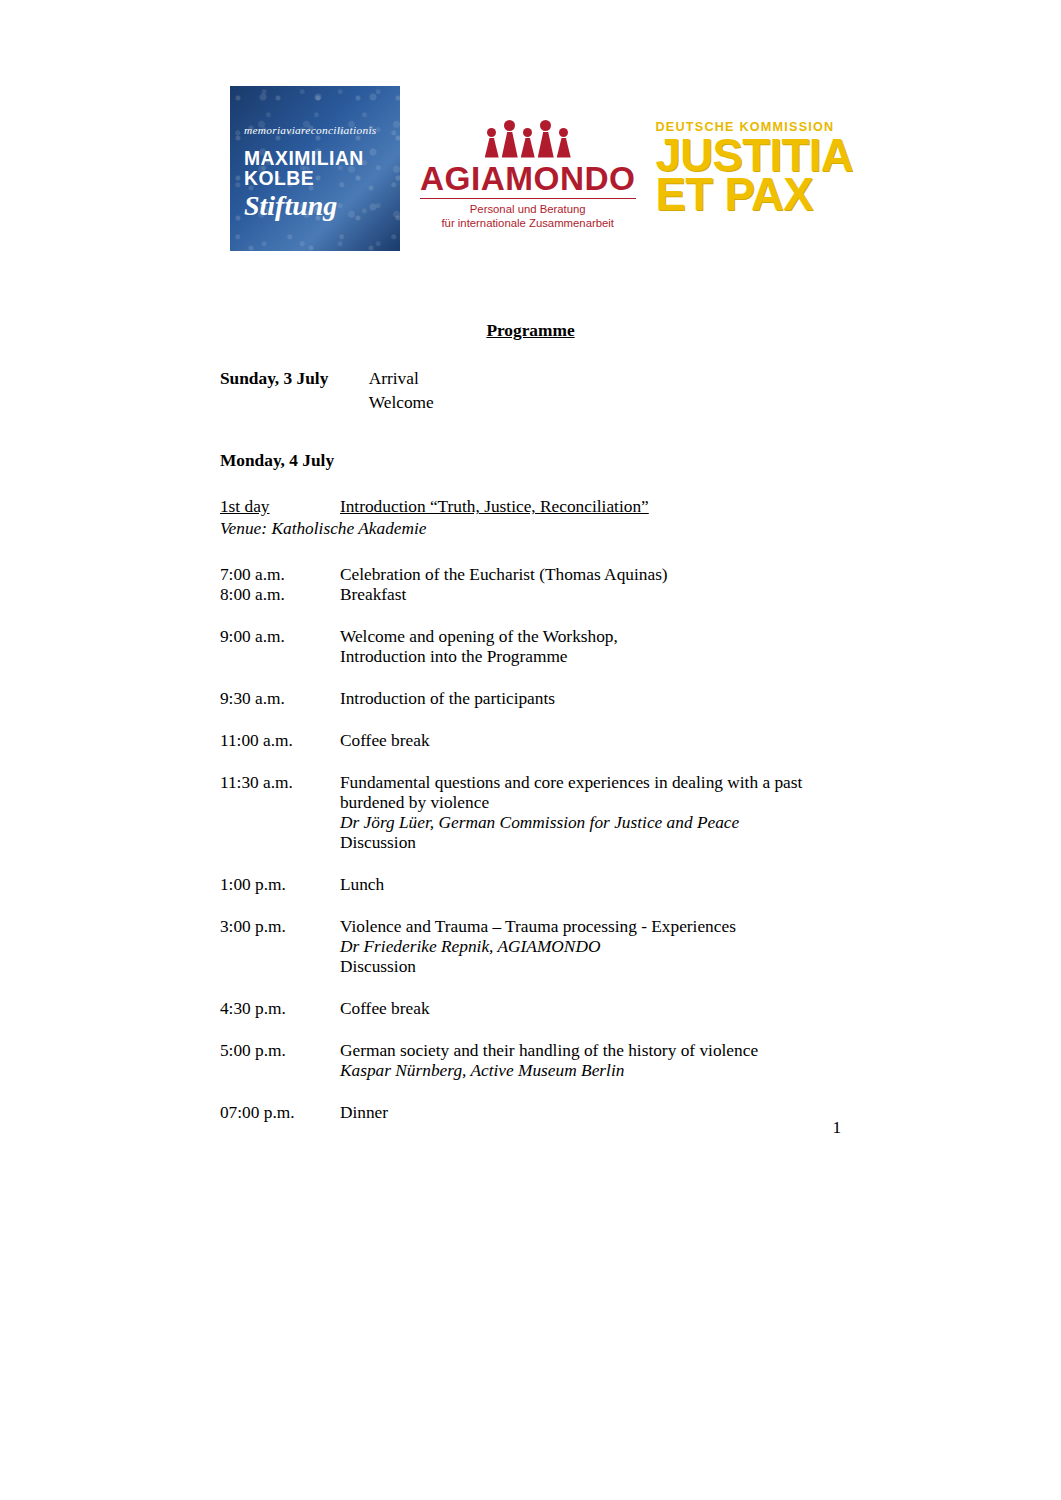memoriaviareconciliationis
MAXIMILIAN
KOLBE
Stiftung
AGIAMONDO
Personal und Beratung
für internationale Zusammenarbeit
DEUTSCHE KOMMISSION
JUSTITIA
ET PAX
Programme
Sunday, 3 July Arrival
Welcome
Monday, 4 July
1st day Introduction “Truth, Justice, Reconciliation”
Venue: Katholische Akademie
| 7:00 a.m. | Celebration of the Eucharist (Thomas Aquinas) |
| 8:00 a.m. | Breakfast |
| 9:00 a.m. | Welcome and opening of the Workshop, Introduction into the Programme |
| 9:30 a.m. | Introduction of the participants |
| 11:00 a.m. | Coffee break |
| 11:30 a.m. | Fundamental questions and core experiences in dealing with a past burdened by violence Dr Jörg Lüer, German Commission for Justice and Peace Discussion |
| 1:00 p.m. | Lunch |
| 3:00 p.m. | Violence and Trauma – Trauma processing - Experiences Dr Friederike Repnik, AGIAMONDO Discussion |
| 4:30 p.m. | Coffee break |
| 5:00 p.m. | German society and their handling of the history of violence Kaspar Nürnberg, Active Museum Berlin |
| 07:00 p.m. | Dinner |
1